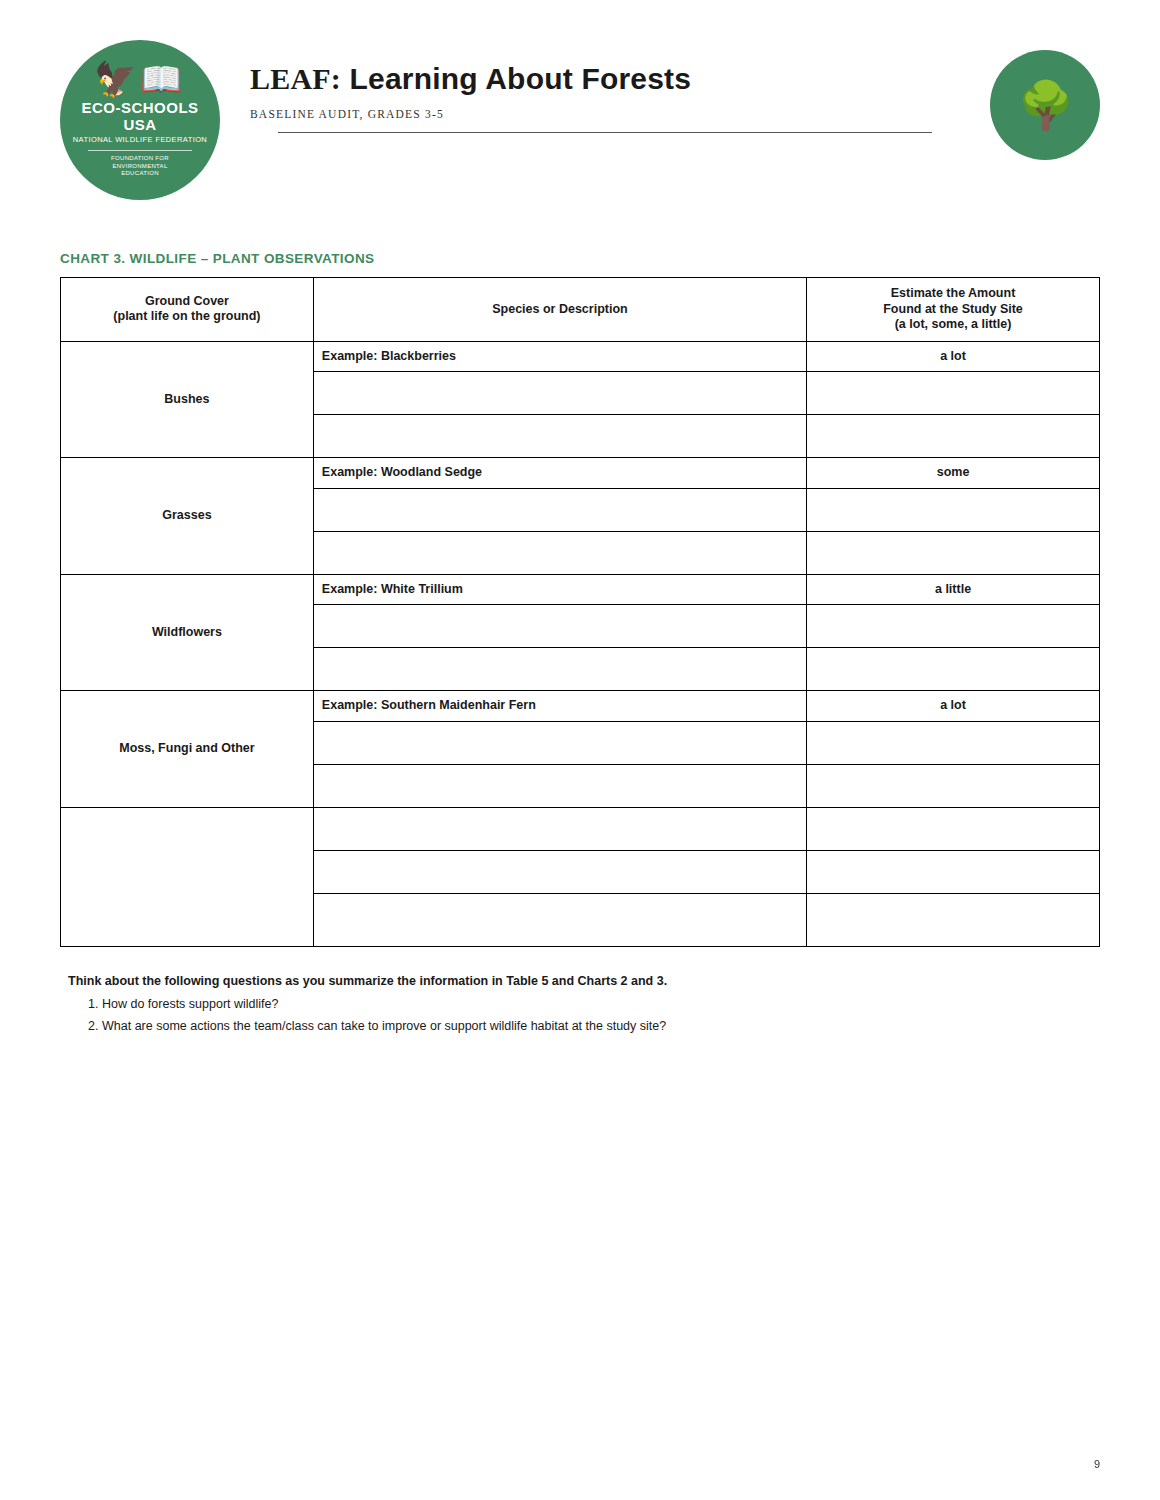🦅📖
ECO-SCHOOLS USA
NATIONAL WILDLIFE FEDERATION
FOUNDATION FOR
ENVIRONMENTAL
EDUCATION
LEAF: Learning About Forests
BASELINE AUDIT, GRADES 3-5
🌳
Chart 3. Wildlife – Plant Observations
| Ground Cover (plant life on the ground) | Species or Description | Estimate the Amount Found at the Study Site (a lot, some, a little) |
| --- | --- | --- |
| Bushes | Example: Blackberries | a lot |
| Grasses | Example: Woodland Sedge | some |
| Wildflowers | Example: White Trillium | a little |
| Moss, Fungi and Other | Example: Southern Maidenhair Fern | a lot |
Think about the following questions as you summarize the information in Table 5 and Charts 2 and 3.
How do forests support wildlife?
What are some actions the team/class can take to improve or support wildlife habitat at the study site?
9